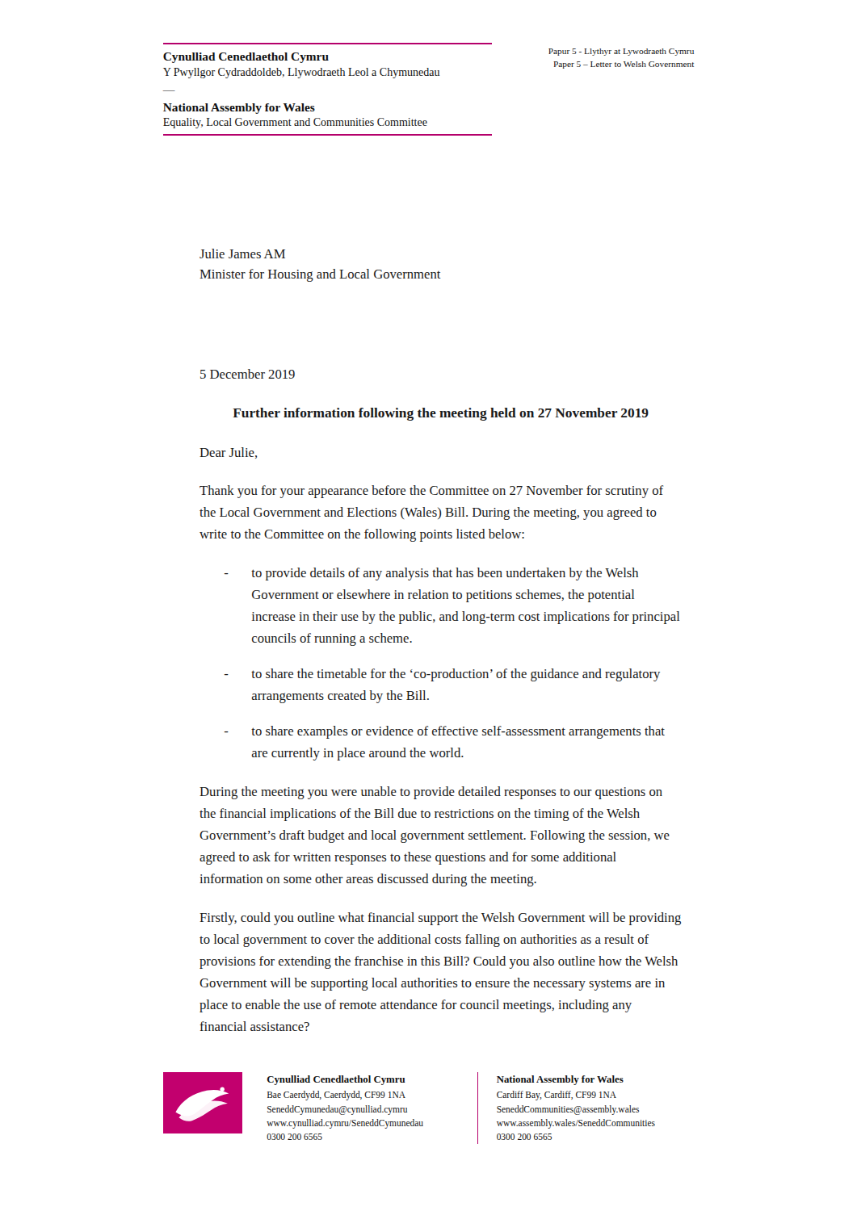Cynulliad Cenedlaethol Cymru
Y Pwyllgor Cydraddoldeb, Llywodraeth Leol a Chymunedau
—
National Assembly for Wales
Equality, Local Government and Communities Committee
Papur 5 - Llythyr at Lywodraeth Cymru
Paper 5 – Letter to Welsh Government
Julie James AM
Minister for Housing and Local Government
5 December 2019
Further information following the meeting held on 27 November 2019
Dear Julie,
Thank you for your appearance before the Committee on 27 November for scrutiny of the Local Government and Elections (Wales) Bill. During the meeting, you agreed to write to the Committee on the following points listed below:
to provide details of any analysis that has been undertaken by the Welsh Government or elsewhere in relation to petitions schemes, the potential increase in their use by the public, and long-term cost implications for principal councils of running a scheme.
to share the timetable for the ‘co-production’ of the guidance and regulatory arrangements created by the Bill.
to share examples or evidence of effective self-assessment arrangements that are currently in place around the world.
During the meeting you were unable to provide detailed responses to our questions on the financial implications of the Bill due to restrictions on the timing of the Welsh Government’s draft budget and local government settlement. Following the session, we agreed to ask for written responses to these questions and for some additional information on some other areas discussed during the meeting.
Firstly, could you outline what financial support the Welsh Government will be providing to local government to cover the additional costs falling on authorities as a result of provisions for extending the franchise in this Bill? Could you also outline how the Welsh Government will be supporting local authorities to ensure the necessary systems are in place to enable the use of remote attendance for council meetings, including any financial assistance?
Cynulliad Cenedlaethol Cymru
Bae Caerdydd, Caerdydd, CF99 1NA
SeneddCymunedau@cynulliad.cymru
www.cynulliad.cymru/SeneddCymunedau
0300 200 6565
National Assembly for Wales
Cardiff Bay, Cardiff, CF99 1NA
SeneddCommunities@assembly.wales
www.assembly.wales/SeneddCommunities
0300 200 6565